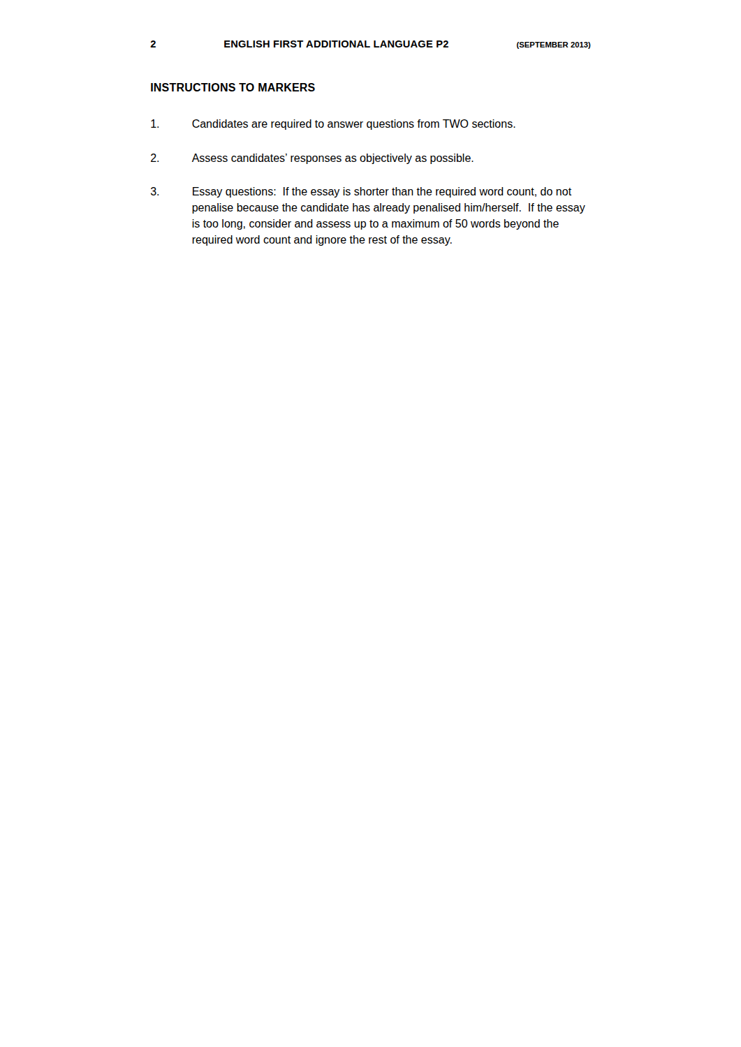2 ENGLISH FIRST ADDITIONAL LANGUAGE P2 (SEPTEMBER 2013)
INSTRUCTIONS TO MARKERS
1. Candidates are required to answer questions from TWO sections.
2. Assess candidates’ responses as objectively as possible.
3. Essay questions: If the essay is shorter than the required word count, do not penalise because the candidate has already penalised him/herself. If the essay is too long, consider and assess up to a maximum of 50 words beyond the required word count and ignore the rest of the essay.